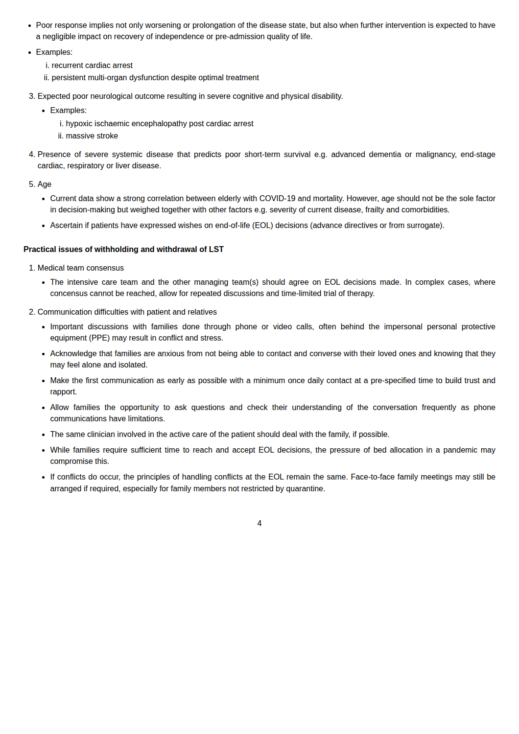Poor response implies not only worsening or prolongation of the disease state, but also when further intervention is expected to have a negligible impact on recovery of independence or pre-admission quality of life.
Examples:
recurrent cardiac arrest
persistent multi-organ dysfunction despite optimal treatment
Expected poor neurological outcome resulting in severe cognitive and physical disability.
Examples:
hypoxic ischaemic encephalopathy post cardiac arrest
massive stroke
Presence of severe systemic disease that predicts poor short-term survival e.g. advanced dementia or malignancy, end-stage cardiac, respiratory or liver disease.
Age
Current data show a strong correlation between elderly with COVID-19 and mortality. However, age should not be the sole factor in decision-making but weighed together with other factors e.g. severity of current disease, frailty and comorbidities.
Ascertain if patients have expressed wishes on end-of-life (EOL) decisions (advance directives or from surrogate).
Practical issues of withholding and withdrawal of LST
Medical team consensus
The intensive care team and the other managing team(s) should agree on EOL decisions made. In complex cases, where concensus cannot be reached, allow for repeated discussions and time-limited trial of therapy.
Communication difficulties with patient and relatives
Important discussions with families done through phone or video calls, often behind the impersonal personal protective equipment (PPE) may result in conflict and stress.
Acknowledge that families are anxious from not being able to contact and converse with their loved ones and knowing that they may feel alone and isolated.
Make the first communication as early as possible with a minimum once daily contact at a pre-specified time to build trust and rapport.
Allow families the opportunity to ask questions and check their understanding of the conversation frequently as phone communications have limitations.
The same clinician involved in the active care of the patient should deal with the family, if possible.
While families require sufficient time to reach and accept EOL decisions, the pressure of bed allocation in a pandemic may compromise this.
If conflicts do occur, the principles of handling conflicts at the EOL remain the same. Face-to-face family meetings may still be arranged if required, especially for family members not restricted by quarantine.
4